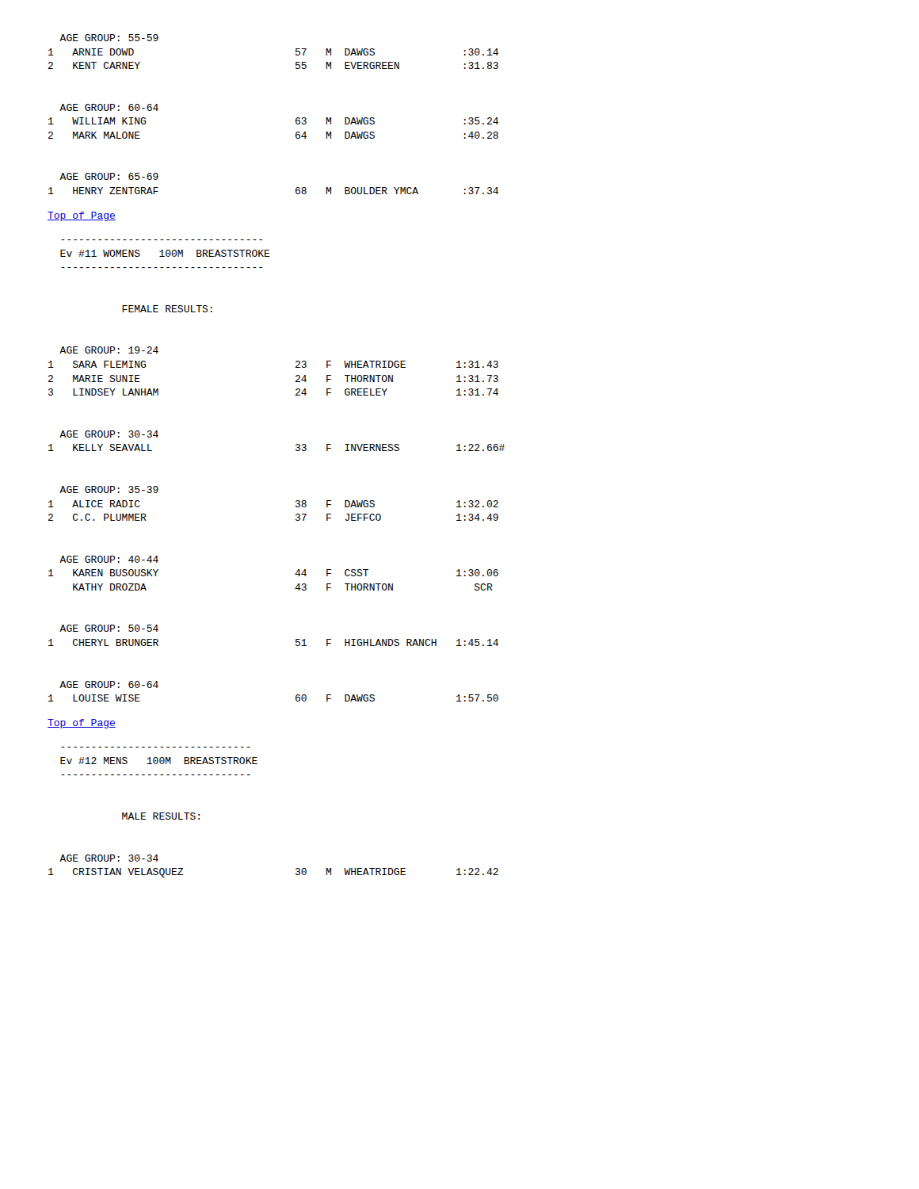AGE GROUP: 55-59
1   ARNIE DOWD                          57   M  DAWGS              :30.14
2   KENT CARNEY                         55   M  EVERGREEN          :31.83


  AGE GROUP: 60-64
1   WILLIAM KING                        63   M  DAWGS              :35.24
2   MARK MALONE                         64   M  DAWGS              :40.28


  AGE GROUP: 65-69
1   HENRY ZENTGRAF                      68   M  BOULDER YMCA       :37.34
Top of Page
  ---------------------------------
  Ev #11 WOMENS   100M  BREASTSTROKE
  ---------------------------------


            FEMALE RESULTS:


  AGE GROUP: 19-24
1   SARA FLEMING                        23   F  WHEATRIDGE        1:31.43
2   MARIE SUNIE                         24   F  THORNTON          1:31.73
3   LINDSEY LANHAM                      24   F  GREELEY           1:31.74


  AGE GROUP: 30-34
1   KELLY SEAVALL                       33   F  INVERNESS         1:22.66#


  AGE GROUP: 35-39
1   ALICE RADIC                         38   F  DAWGS             1:32.02
2   C.C. PLUMMER                        37   F  JEFFCO            1:34.49


  AGE GROUP: 40-44
1   KAREN BUSOUSKY                      44   F  CSST              1:30.06
    KATHY DROZDA                        43   F  THORNTON             SCR


  AGE GROUP: 50-54
1   CHERYL BRUNGER                      51   F  HIGHLANDS RANCH   1:45.14


  AGE GROUP: 60-64
1   LOUISE WISE                         60   F  DAWGS             1:57.50
Top of Page
  -------------------------------
  Ev #12 MENS   100M  BREASTSTROKE
  -------------------------------


            MALE RESULTS:


  AGE GROUP: 30-34
1   CRISTIAN VELASQUEZ                  30   M  WHEATRIDGE        1:22.42